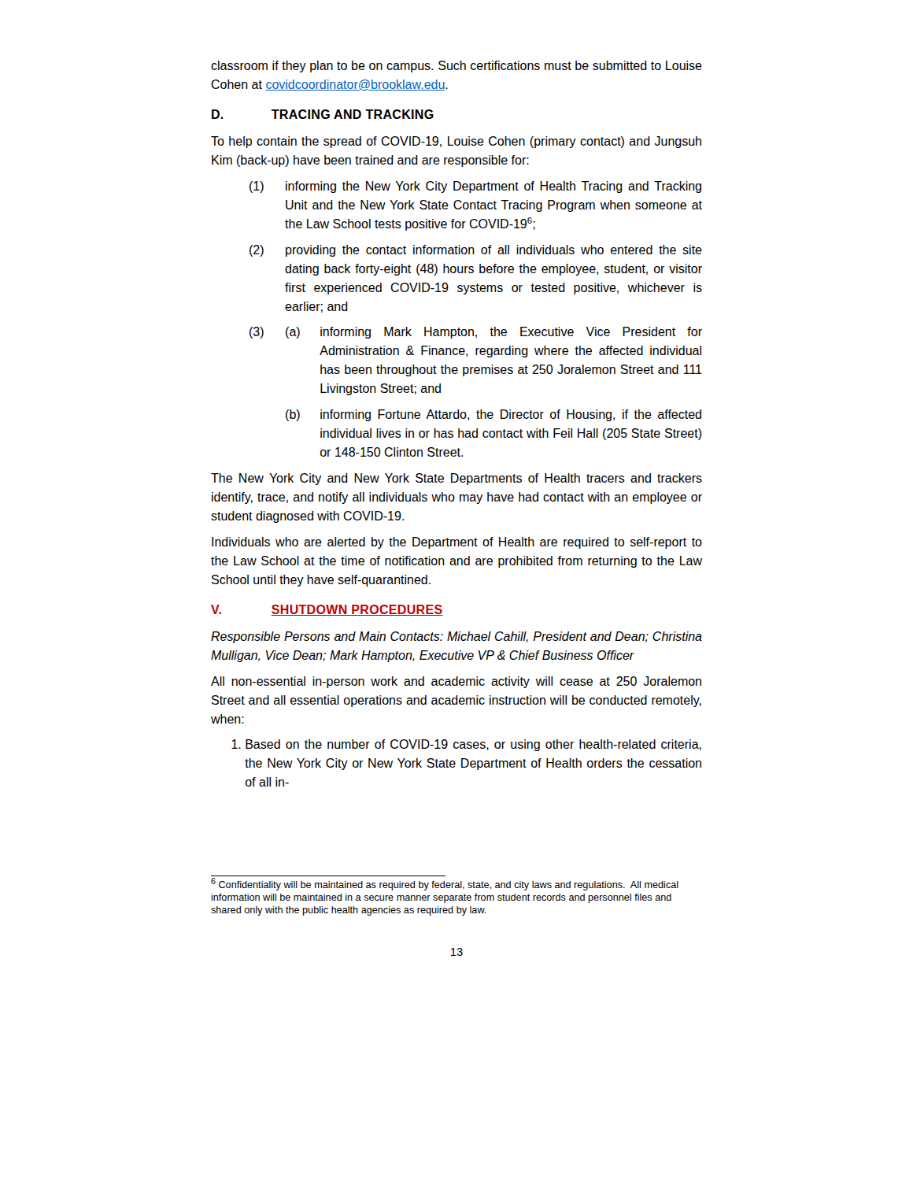classroom if they plan to be on campus. Such certifications must be submitted to Louise Cohen at covidcoordinator@brooklaw.edu.
D. TRACING AND TRACKING
To help contain the spread of COVID-19, Louise Cohen (primary contact) and Jungsuh Kim (back-up) have been trained and are responsible for:
(1) informing the New York City Department of Health Tracing and Tracking Unit and the New York State Contact Tracing Program when someone at the Law School tests positive for COVID-196;
(2) providing the contact information of all individuals who entered the site dating back forty-eight (48) hours before the employee, student, or visitor first experienced COVID-19 systems or tested positive, whichever is earlier; and
(3)
(a) informing Mark Hampton, the Executive Vice President for Administration & Finance, regarding where the affected individual has been throughout the premises at 250 Joralemon Street and 111 Livingston Street; and
(b) informing Fortune Attardo, the Director of Housing, if the affected individual lives in or has had contact with Feil Hall (205 State Street) or 148-150 Clinton Street.
The New York City and New York State Departments of Health tracers and trackers identify, trace, and notify all individuals who may have had contact with an employee or student diagnosed with COVID-19.
Individuals who are alerted by the Department of Health are required to self-report to the Law School at the time of notification and are prohibited from returning to the Law School until they have self-quarantined.
V. SHUTDOWN PROCEDURES
Responsible Persons and Main Contacts: Michael Cahill, President and Dean; Christina Mulligan, Vice Dean; Mark Hampton, Executive VP & Chief Business Officer
All non-essential in-person work and academic activity will cease at 250 Joralemon Street and all essential operations and academic instruction will be conducted remotely, when:
Based on the number of COVID-19 cases, or using other health-related criteria, the New York City or New York State Department of Health orders the cessation of all in-
6 Confidentiality will be maintained as required by federal, state, and city laws and regulations. All medical information will be maintained in a secure manner separate from student records and personnel files and shared only with the public health agencies as required by law.
13